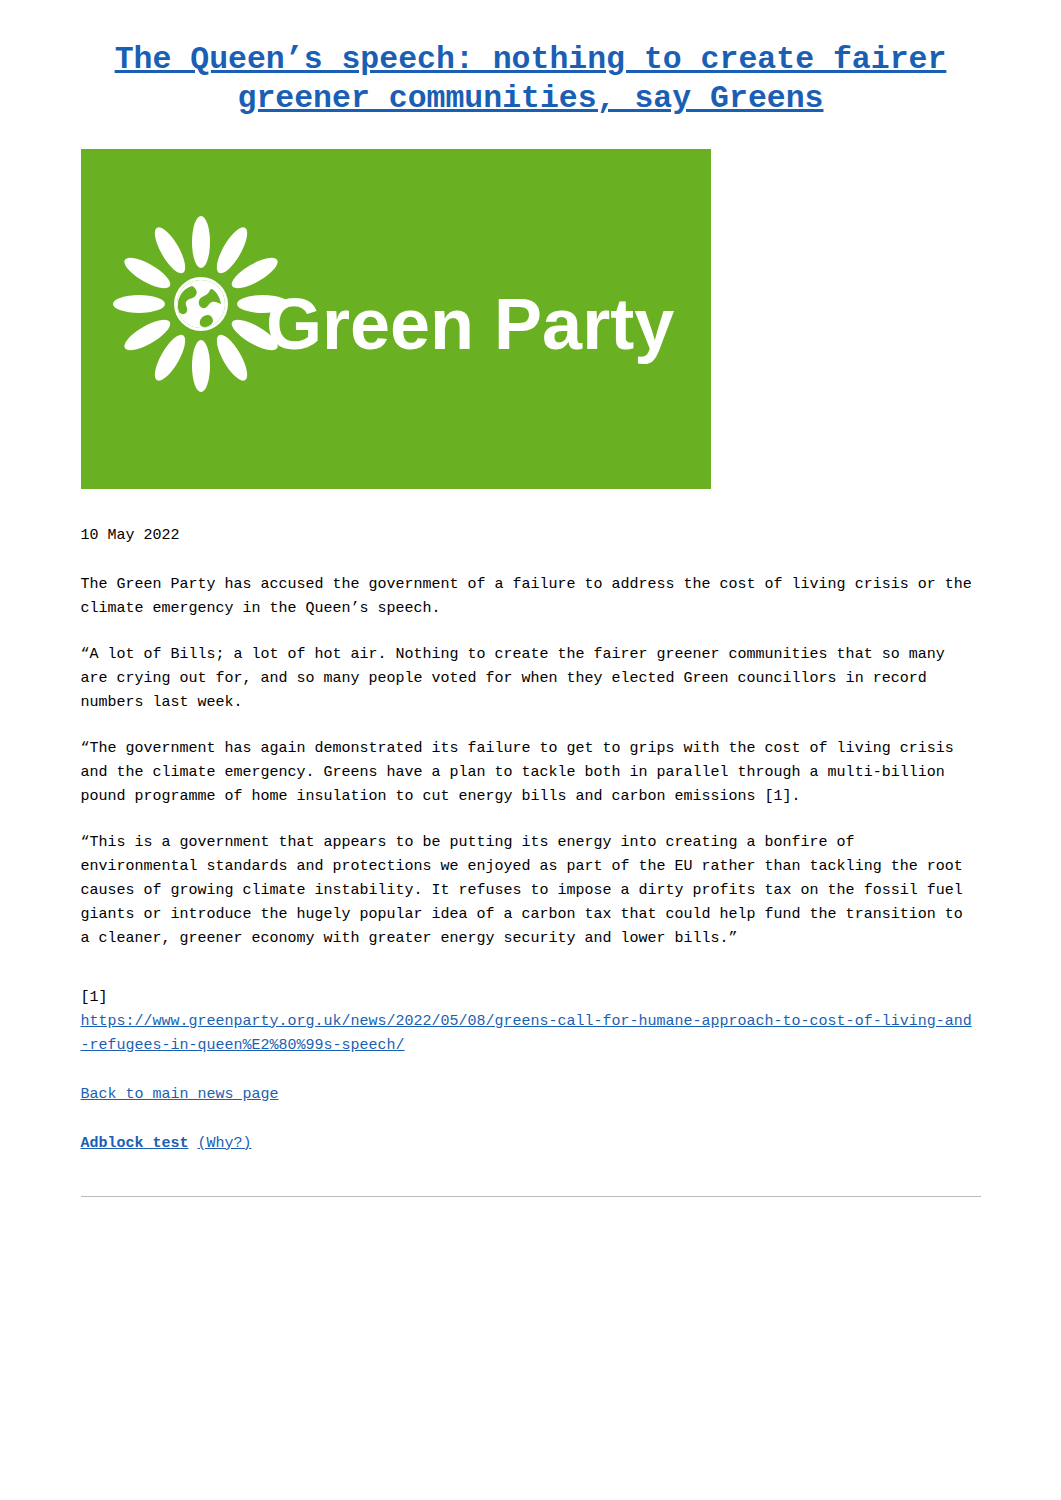The Queen’s speech: nothing to create fairer greener communities, say Greens
Green Party
10 May 2022
The Green Party has accused the government of a failure to address the cost of living crisis or the climate emergency in the Queen’s speech.
“A lot of Bills; a lot of hot air. Nothing to create the fairer greener communities that so many are crying out for, and so many people voted for when they elected Green councillors in record numbers last week.
“The government has again demonstrated its failure to get to grips with the cost of living crisis and the climate emergency. Greens have a plan to tackle both in parallel through a multi-billion pound programme of home insulation to cut energy bills and carbon emissions [1].
“This is a government that appears to be putting its energy into creating a bonfire of environmental standards and protections we enjoyed as part of the EU rather than tackling the root causes of growing climate instability. It refuses to impose a dirty profits tax on the fossil fuel giants or introduce the hugely popular idea of a carbon tax that could help fund the transition to a cleaner, greener economy with greater energy security and lower bills.”
[1]
https://www.greenparty.org.uk/news/2022/05/08/greens-call-for-humane-approach-to-cost-of-living-and-refugees-in-queen%E2%80%99s-speech/
Back to main news page
Adblock test (Why?)